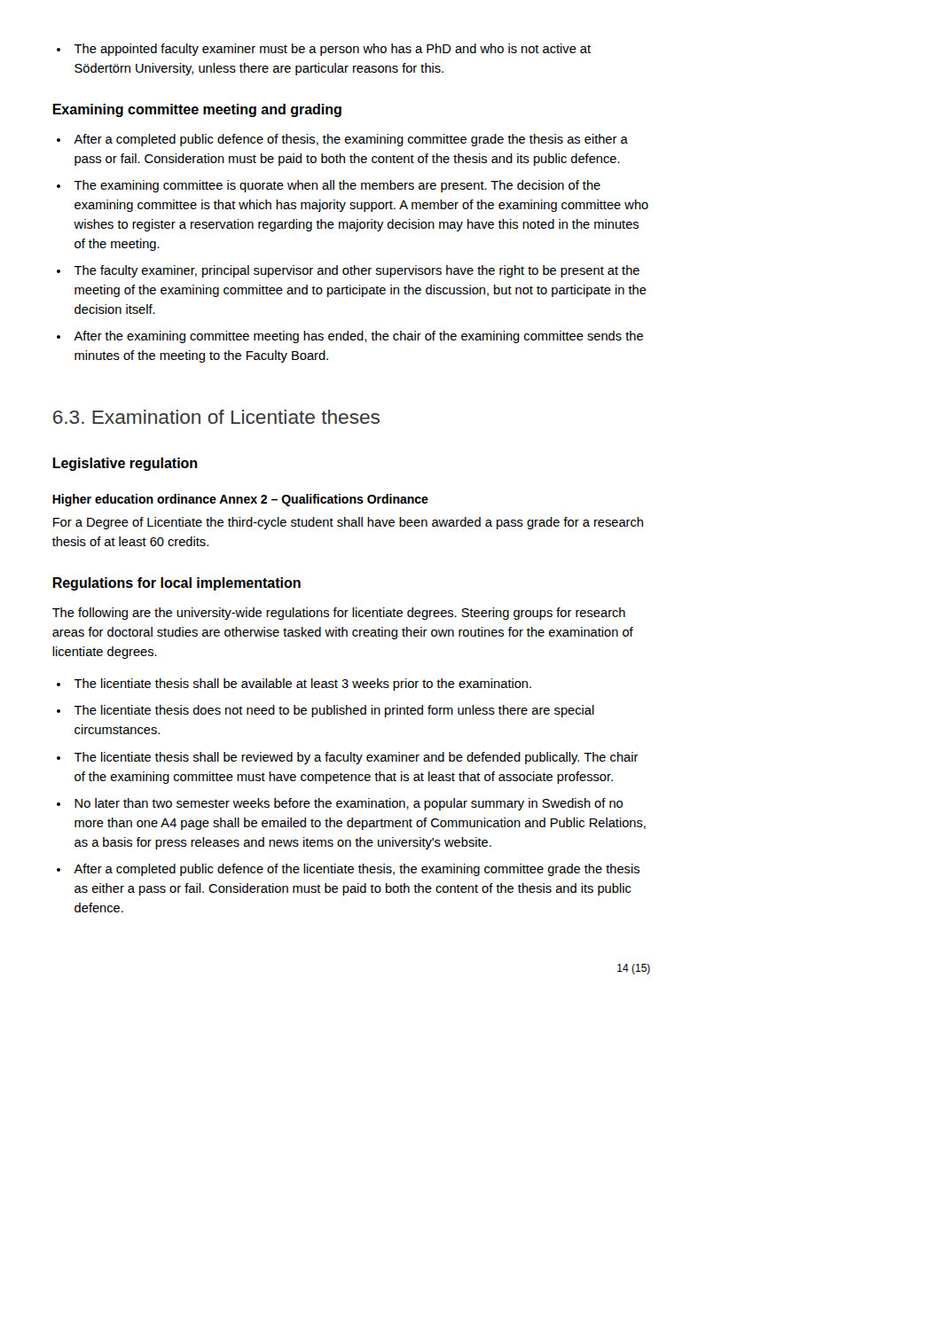The appointed faculty examiner must be a person who has a PhD and who is not active at Södertörn University, unless there are particular reasons for this.
Examining committee meeting and grading
After a completed public defence of thesis, the examining committee grade the thesis as either a pass or fail. Consideration must be paid to both the content of the thesis and its public defence.
The examining committee is quorate when all the members are present. The decision of the examining committee is that which has majority support. A member of the examining committee who wishes to register a reservation regarding the majority decision may have this noted in the minutes of the meeting.
The faculty examiner, principal supervisor and other supervisors have the right to be present at the meeting of the examining committee and to participate in the discussion, but not to participate in the decision itself.
After the examining committee meeting has ended, the chair of the examining committee sends the minutes of the meeting to the Faculty Board.
6.3. Examination of Licentiate theses
Legislative regulation
Higher education ordinance Annex 2 – Qualifications Ordinance
For a Degree of Licentiate the third-cycle student shall have been awarded a pass grade for a research thesis of at least 60 credits.
Regulations for local implementation
The following are the university-wide regulations for licentiate degrees. Steering groups for research areas for doctoral studies are otherwise tasked with creating their own routines for the examination of licentiate degrees.
The licentiate thesis shall be available at least 3 weeks prior to the examination.
The licentiate thesis does not need to be published in printed form unless there are special circumstances.
The licentiate thesis shall be reviewed by a faculty examiner and be defended publically. The chair of the examining committee must have competence that is at least that of associate professor.
No later than two semester weeks before the examination, a popular summary in Swedish of no more than one A4 page shall be emailed to the department of Communication and Public Relations, as a basis for press releases and news items on the university's website.
After a completed public defence of the licentiate thesis, the examining committee grade the thesis as either a pass or fail. Consideration must be paid to both the content of the thesis and its public defence.
14 (15)